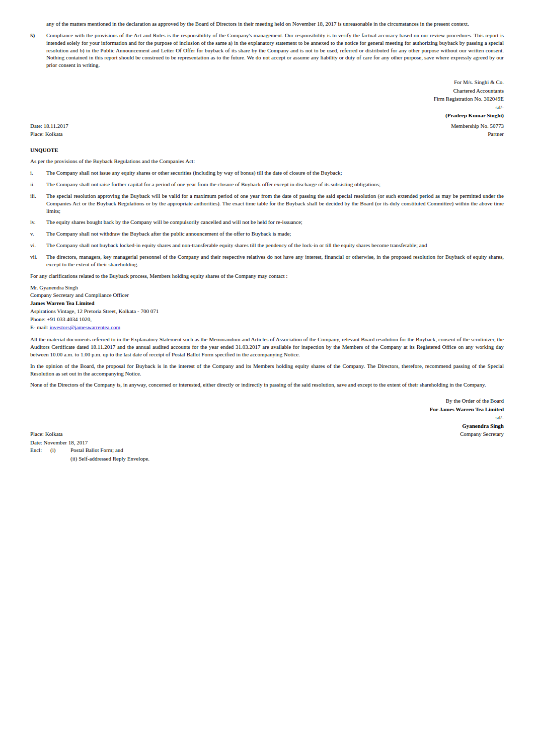any of the matters mentioned in the declaration as approved by the Board of Directors in their meeting held on November 18, 2017 is unreasonable in the circumstances in the present context.
5)
Compliance with the provisions of the Act and Rules is the responsibility of the Company's management. Our responsibility is to verify the factual accuracy based on our review procedures. This report is intended solely for your information and for the purpose of inclusion of the same a) in the explanatory statement to be annexed to the notice for general meeting for authorizing buyback by passing a special resolution and b) in the Public Announcement and Letter Of Offer for buyback of its share by the Company and is not to be used, referred or distributed for any other purpose without our written consent. Nothing contained in this report should be construed to be representation as to the future. We do not accept or assume any liability or duty of care for any other purpose, save where expressly agreed by our prior consent in writing.
For M/s. Singhi & Co.
Chartered Accountants
Firm Registration No. 302049E
sd/-
(Pradeep Kumar Singhi)
Date: 18.11.2017
Membership No. 50773
Place: Kolkata
Partner
UNQUOTE
As per the provisions of the Buyback Regulations and the Companies Act:
i.
The Company shall not issue any equity shares or other securities (including by way of bonus) till the date of closure of the Buyback;
ii.
The Company shall not raise further capital for a period of one year from the closure of Buyback offer except in discharge of its subsisting obligations;
iii.
The special resolution approving the Buyback will be valid for a maximum period of one year from the date of passing the said special resolution (or such extended period as may be permitted under the Companies Act or the Buyback Regulations or by the appropriate authorities). The exact time table for the Buyback shall be decided by the Board (or its duly constituted Committee) within the above time limits;
iv.
The equity shares bought back by the Company will be compulsorily cancelled and will not be held for re-issuance;
v.
The Company shall not withdraw the Buyback after the public announcement of the offer to Buyback is made;
vi.
The Company shall not buyback locked-in equity shares and non-transferable equity shares till the pendency of the lock-in or till the equity shares become transferable; and
vii.
The directors, managers, key managerial personnel of the Company and their respective relatives do not have any interest, financial or otherwise, in the proposed resolution for Buyback of equity shares, except to the extent of their shareholding.
For any clarifications related to the Buyback process, Members holding equity shares of the Company may contact :
Mr. Gyanendra Singh
Company Secretary and Compliance Officer
James Warren Tea Limited
Aspirations Vintage, 12 Pretoria Street, Kolkata - 700 071
Phone: +91 033 4034 1020,
E- mail: investors@jameswarrentea.com
All the material documents referred to in the Explanatory Statement such as the Memorandum and Articles of Association of the Company, relevant Board resolution for the Buyback, consent of the scrutinizer, the Auditors Certificate dated 18.11.2017 and the annual audited accounts for the year ended 31.03.2017 are available for inspection by the Members of the Company at its Registered Office on any working day between 10.00 a.m. to 1.00 p.m. up to the last date of receipt of Postal Ballot Form specified in the accompanying Notice.
In the opinion of the Board, the proposal for Buyback is in the interest of the Company and its Members holding equity shares of the Company. The Directors, therefore, recommend passing of the Special Resolution as set out in the accompanying Notice.
None of the Directors of the Company is, in anyway, concerned or interested, either directly or indirectly in passing of the said resolution, save and except to the extent of their shareholding in the Company.
By the Order of the Board
For James Warren Tea Limited
sd/-
Gyanendra Singh
Place: Kolkata
Company Secretary
Date: November 18, 2017
Encl:
(i)
Postal Ballot Form; and
(ii) Self-addressed Reply Envelope.